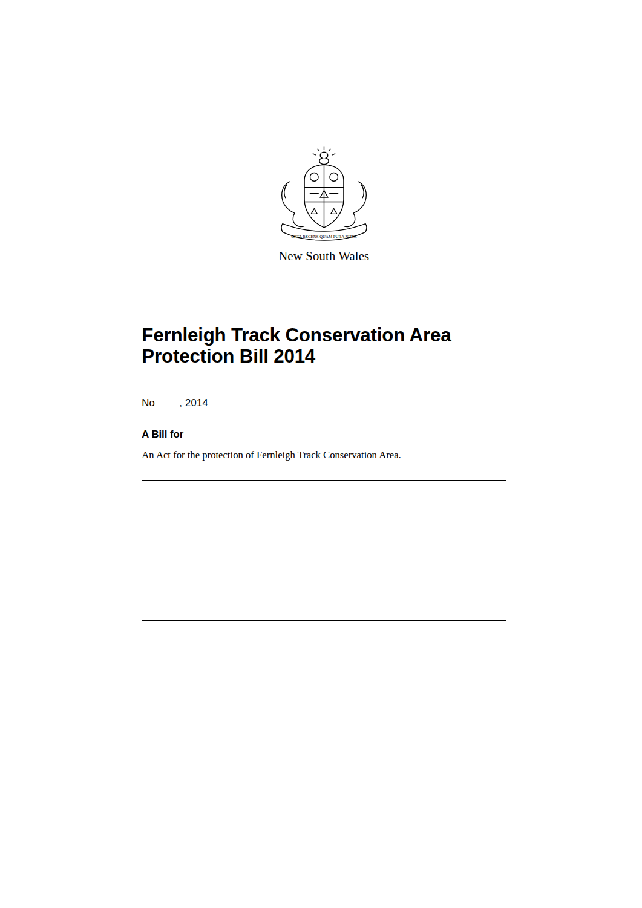New South Wales
Fernleigh Track Conservation Area
Protection Bill 2014
No , 2014
A Bill for
An Act for the protection of Fernleigh Track Conservation Area.